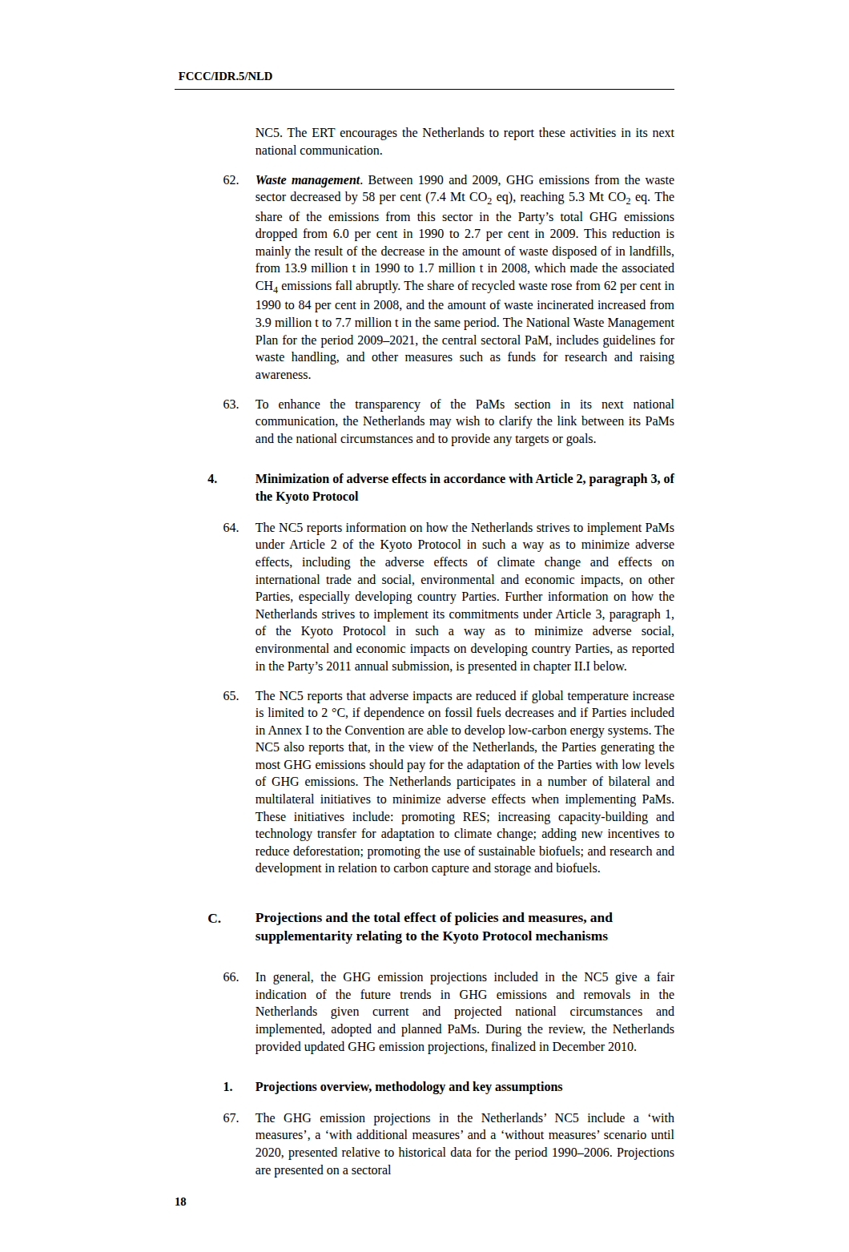FCCC/IDR.5/NLD
NC5. The ERT encourages the Netherlands to report these activities in its next national communication.
62. Waste management. Between 1990 and 2009, GHG emissions from the waste sector decreased by 58 per cent (7.4 Mt CO2 eq), reaching 5.3 Mt CO2 eq. The share of the emissions from this sector in the Party’s total GHG emissions dropped from 6.0 per cent in 1990 to 2.7 per cent in 2009. This reduction is mainly the result of the decrease in the amount of waste disposed of in landfills, from 13.9 million t in 1990 to 1.7 million t in 2008, which made the associated CH4 emissions fall abruptly. The share of recycled waste rose from 62 per cent in 1990 to 84 per cent in 2008, and the amount of waste incinerated increased from 3.9 million t to 7.7 million t in the same period. The National Waste Management Plan for the period 2009–2021, the central sectoral PaM, includes guidelines for waste handling, and other measures such as funds for research and raising awareness.
63. To enhance the transparency of the PaMs section in its next national communication, the Netherlands may wish to clarify the link between its PaMs and the national circumstances and to provide any targets or goals.
4. Minimization of adverse effects in accordance with Article 2, paragraph 3, of the Kyoto Protocol
64. The NC5 reports information on how the Netherlands strives to implement PaMs under Article 2 of the Kyoto Protocol in such a way as to minimize adverse effects, including the adverse effects of climate change and effects on international trade and social, environmental and economic impacts, on other Parties, especially developing country Parties. Further information on how the Netherlands strives to implement its commitments under Article 3, paragraph 1, of the Kyoto Protocol in such a way as to minimize adverse social, environmental and economic impacts on developing country Parties, as reported in the Party’s 2011 annual submission, is presented in chapter II.I below.
65. The NC5 reports that adverse impacts are reduced if global temperature increase is limited to 2 °C, if dependence on fossil fuels decreases and if Parties included in Annex I to the Convention are able to develop low-carbon energy systems. The NC5 also reports that, in the view of the Netherlands, the Parties generating the most GHG emissions should pay for the adaptation of the Parties with low levels of GHG emissions. The Netherlands participates in a number of bilateral and multilateral initiatives to minimize adverse effects when implementing PaMs. These initiatives include: promoting RES; increasing capacity-building and technology transfer for adaptation to climate change; adding new incentives to reduce deforestation; promoting the use of sustainable biofuels; and research and development in relation to carbon capture and storage and biofuels.
C. Projections and the total effect of policies and measures, and supplementarity relating to the Kyoto Protocol mechanisms
66. In general, the GHG emission projections included in the NC5 give a fair indication of the future trends in GHG emissions and removals in the Netherlands given current and projected national circumstances and implemented, adopted and planned PaMs. During the review, the Netherlands provided updated GHG emission projections, finalized in December 2010.
1. Projections overview, methodology and key assumptions
67. The GHG emission projections in the Netherlands’ NC5 include a ‘with measures’, a ‘with additional measures’ and a ‘without measures’ scenario until 2020, presented relative to historical data for the period 1990–2006. Projections are presented on a sectoral
18